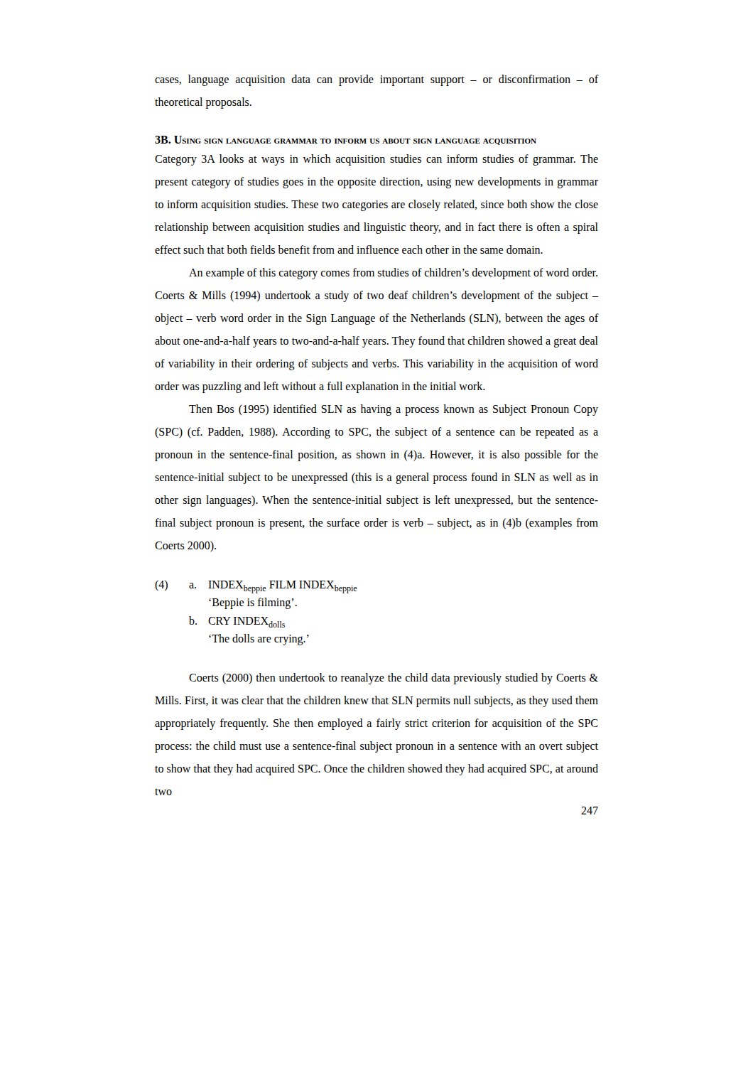cases, language acquisition data can provide important support – or disconfirmation – of theoretical proposals.
3B. Using sign language grammar to inform us about sign language acquisition
Category 3A looks at ways in which acquisition studies can inform studies of grammar. The present category of studies goes in the opposite direction, using new developments in grammar to inform acquisition studies. These two categories are closely related, since both show the close relationship between acquisition studies and linguistic theory, and in fact there is often a spiral effect such that both fields benefit from and influence each other in the same domain.
An example of this category comes from studies of children’s development of word order. Coerts & Mills (1994) undertook a study of two deaf children’s development of the subject – object – verb word order in the Sign Language of the Netherlands (SLN), between the ages of about one-and-a-half years to two-and-a-half years. They found that children showed a great deal of variability in their ordering of subjects and verbs. This variability in the acquisition of word order was puzzling and left without a full explanation in the initial work.
Then Bos (1995) identified SLN as having a process known as Subject Pronoun Copy (SPC) (cf. Padden, 1988). According to SPC, the subject of a sentence can be repeated as a pronoun in the sentence-final position, as shown in (4)a. However, it is also possible for the sentence-initial subject to be unexpressed (this is a general process found in SLN as well as in other sign languages). When the sentence-initial subject is left unexpressed, but the sentence-final subject pronoun is present, the surface order is verb – subject, as in (4)b (examples from Coerts 2000).
| (4) | a. | INDEX beppie FILM INDEX beppie |
| | | ‘Beppie is filming’. |
| | b. | CRY INDEX dolls |
| | | ‘The dolls are crying.’ |
Coerts (2000) then undertook to reanalyze the child data previously studied by Coerts & Mills. First, it was clear that the children knew that SLN permits null subjects, as they used them appropriately frequently. She then employed a fairly strict criterion for acquisition of the SPC process: the child must use a sentence-final subject pronoun in a sentence with an overt subject to show that they had acquired SPC. Once the children showed they had acquired SPC, at around two
247